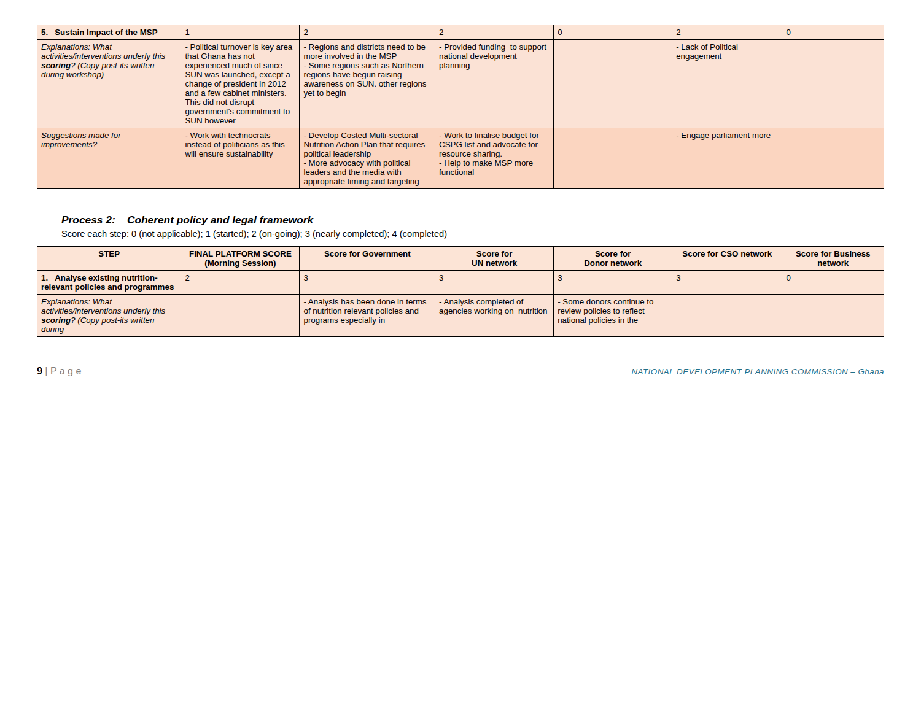| 5. Sustain Impact of the MSP | 1 | 2 | 2 | 0 | 2 | 0 |
| Explanations: What activities/interventions underly this scoring ? (Copy post-its written during workshop) | - Political turnover is key area that Ghana has not experienced much of since SUN was launched, except a change of president in 2012 and a few cabinet ministers. This did not disrupt government's commitment to SUN however | - Regions and districts need to be more involved in the MSP - Some regions such as Northern regions have begun raising awareness on SUN. other regions yet to begin | - Provided funding to support national development planning | | - Lack of Political engagement | |
| Suggestions made for improvements? | - Work with technocrats instead of politicians as this will ensure sustainability | - Develop Costed Multi-sectoral Nutrition Action Plan that requires political leadership - More advocacy with political leaders and the media with appropriate timing and targeting | - Work to finalise budget for CSPG list and advocate for resource sharing. - Help to make MSP more functional | | - Engage parliament more | |
Process 2: Coherent policy and legal framework
Score each step: 0 (not applicable); 1 (started); 2 (on-going); 3 (nearly completed); 4 (completed)
| STEP | FINAL PLATFORM SCORE (Morning Session) | Score for Government | Score for UN network | Score for Donor network | Score for CSO network | Score for Business network |
| --- | --- | --- | --- | --- | --- | --- |
| 1. Analyse existing nutrition-relevant policies and programmes | 2 | 3 | 3 | 3 | 3 | 0 |
| Explanations: What activities/interventions underly this scoring ? (Copy post-its written during | | - Analysis has been done in terms of nutrition relevant policies and programs especially in | - Analysis completed of agencies working on nutrition | - Some donors continue to review policies to reflect national policies in the | | |
9 | P a g e
NATIONAL DEVELOPMENT PLANNING COMMISSION – Ghana